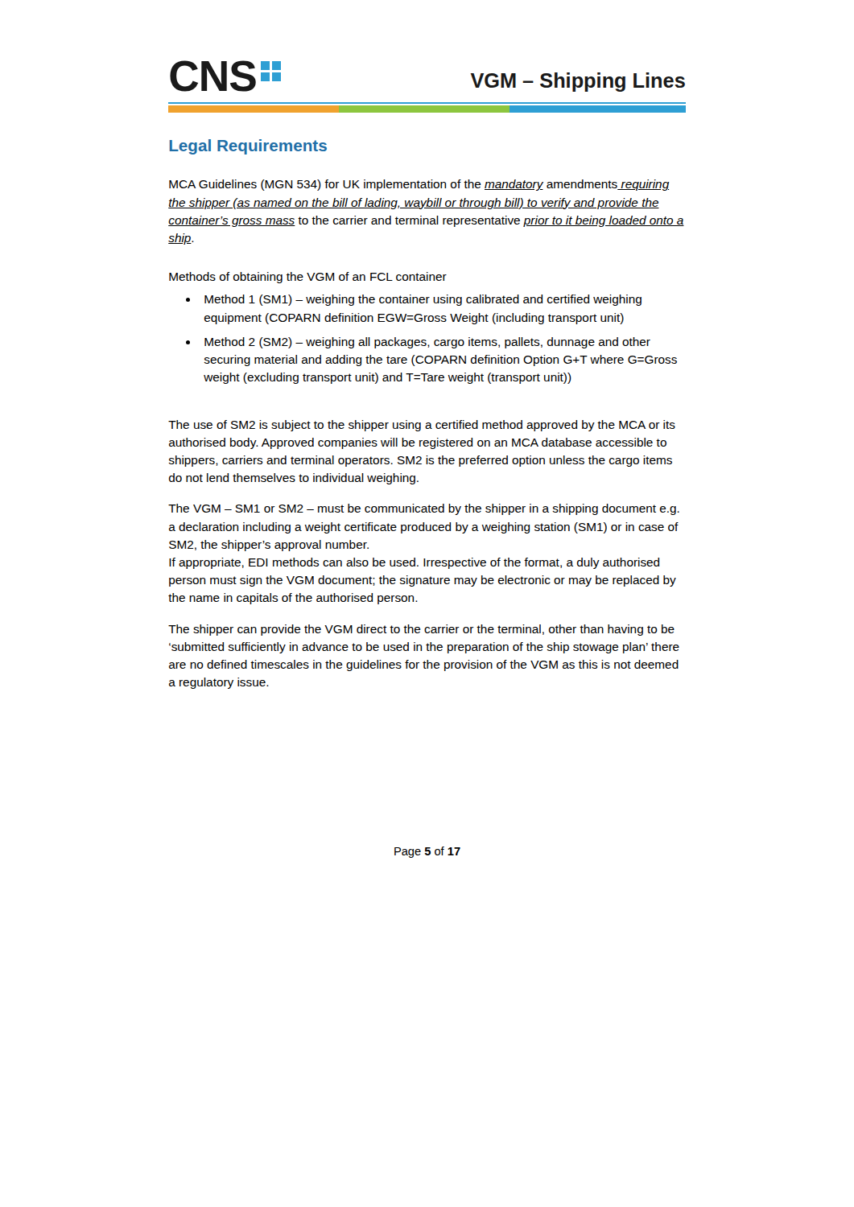CNS
VGM – Shipping Lines
Legal Requirements
MCA Guidelines (MGN 534) for UK implementation of the mandatory amendments requiring the shipper (as named on the bill of lading, waybill or through bill) to verify and provide the container’s gross mass to the carrier and terminal representative prior to it being loaded onto a ship.
Methods of obtaining the VGM of an FCL container
Method 1 (SM1) – weighing the container using calibrated and certified weighing equipment (COPARN definition EGW=Gross Weight (including transport unit)
Method 2 (SM2) – weighing all packages, cargo items, pallets, dunnage and other securing material and adding the tare (COPARN definition Option G+T where G=Gross weight (excluding transport unit) and T=Tare weight (transport unit))
The use of SM2 is subject to the shipper using a certified method approved by the MCA or its authorised body. Approved companies will be registered on an MCA database accessible to shippers, carriers and terminal operators. SM2 is the preferred option unless the cargo items do not lend themselves to individual weighing.
The VGM – SM1 or SM2 – must be communicated by the shipper in a shipping document e.g. a declaration including a weight certificate produced by a weighing station (SM1) or in case of SM2, the shipper’s approval number.
If appropriate, EDI methods can also be used. Irrespective of the format, a duly authorised person must sign the VGM document; the signature may be electronic or may be replaced by the name in capitals of the authorised person.
The shipper can provide the VGM direct to the carrier or the terminal, other than having to be ‘submitted sufficiently in advance to be used in the preparation of the ship stowage plan’ there are no defined timescales in the guidelines for the provision of the VGM as this is not deemed a regulatory issue.
Page 5 of 17